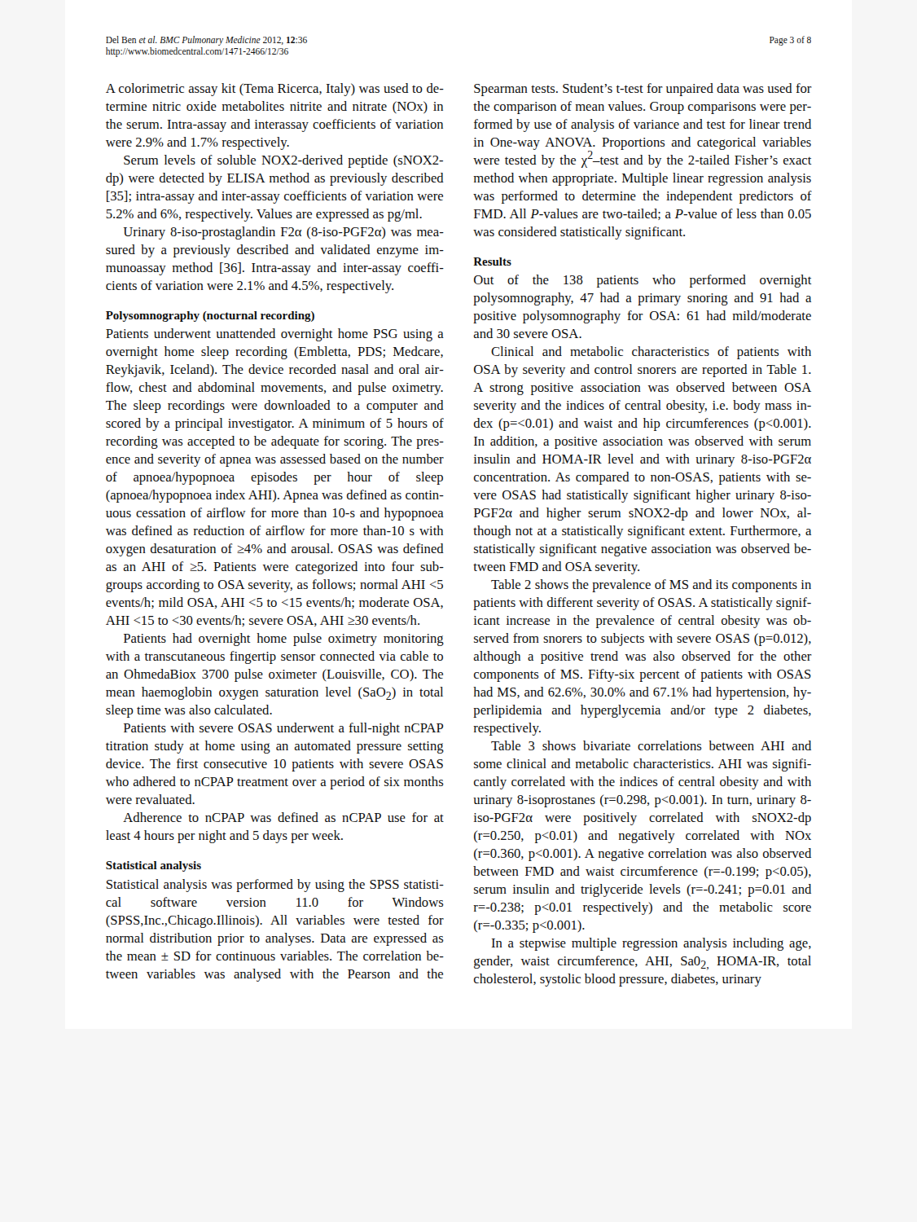Del Ben et al. BMC Pulmonary Medicine 2012, 12:36
http://www.biomedcentral.com/1471-2466/12/36
Page 3 of 8
A colorimetric assay kit (Tema Ricerca, Italy) was used to determine nitric oxide metabolites nitrite and nitrate (NOx) in the serum. Intra-assay and interassay coefficients of variation were 2.9% and 1.7% respectively.
Serum levels of soluble NOX2-derived peptide (sNOX2-dp) were detected by ELISA method as previously described [35]; intra-assay and inter-assay coefficients of variation were 5.2% and 6%, respectively. Values are expressed as pg/ml.
Urinary 8-iso-prostaglandin F2α (8-iso-PGF2α) was measured by a previously described and validated enzyme immunoassay method [36]. Intra-assay and inter-assay coefficients of variation were 2.1% and 4.5%, respectively.
Polysomnography (nocturnal recording)
Patients underwent unattended overnight home PSG using a overnight home sleep recording (Embletta, PDS; Medcare, Reykjavik, Iceland). The device recorded nasal and oral airflow, chest and abdominal movements, and pulse oximetry. The sleep recordings were downloaded to a computer and scored by a principal investigator. A minimum of 5 hours of recording was accepted to be adequate for scoring. The presence and severity of apnea was assessed based on the number of apnoea/hypopnoea episodes per hour of sleep (apnoea/hypopnoea index AHI). Apnea was defined as continuous cessation of airflow for more than 10-s and hypopnoea was defined as reduction of airflow for more than-10 s with oxygen desaturation of ≥4% and arousal. OSAS was defined as an AHI of ≥5. Patients were categorized into four subgroups according to OSA severity, as follows; normal AHI <5 events/h; mild OSA, AHI <5 to <15 events/h; moderate OSA, AHI <15 to <30 events/h; severe OSA, AHI ≥30 events/h.
Patients had overnight home pulse oximetry monitoring with a transcutaneous fingertip sensor connected via cable to an OhmedaBiox 3700 pulse oximeter (Louisville, CO). The mean haemoglobin oxygen saturation level (SaO2) in total sleep time was also calculated.
Patients with severe OSAS underwent a full-night nCPAP titration study at home using an automated pressure setting device. The first consecutive 10 patients with severe OSAS who adhered to nCPAP treatment over a period of six months were revaluated.
Adherence to nCPAP was defined as nCPAP use for at least 4 hours per night and 5 days per week.
Statistical analysis
Statistical analysis was performed by using the SPSS statistical software version 11.0 for Windows (SPSS,Inc.,Chicago.Illinois). All variables were tested for normal distribution prior to analyses. Data are expressed as the mean ± SD for continuous variables. The correlation between variables was analysed with the Pearson and the Spearman tests. Student’s t-test for unpaired data was used for the comparison of mean values. Group comparisons were performed by use of analysis of variance and test for linear trend in One-way ANOVA. Proportions and categorical variables were tested by the χ2–test and by the 2-tailed Fisher’s exact method when appropriate. Multiple linear regression analysis was performed to determine the independent predictors of FMD. All P-values are two-tailed; a P-value of less than 0.05 was considered statistically significant.
Results
Out of the 138 patients who performed overnight polysomnography, 47 had a primary snoring and 91 had a positive polysomnography for OSA: 61 had mild/moderate and 30 severe OSA.
Clinical and metabolic characteristics of patients with OSA by severity and control snorers are reported in Table 1. A strong positive association was observed between OSA severity and the indices of central obesity, i.e. body mass index (p=<0.01) and waist and hip circumferences (p<0.001). In addition, a positive association was observed with serum insulin and HOMA-IR level and with urinary 8-iso-PGF2α concentration. As compared to non-OSAS, patients with severe OSAS had statistically significant higher urinary 8-iso-PGF2α and higher serum sNOX2-dp and lower NOx, although not at a statistically significant extent. Furthermore, a statistically significant negative association was observed between FMD and OSA severity.
Table 2 shows the prevalence of MS and its components in patients with different severity of OSAS. A statistically significant increase in the prevalence of central obesity was observed from snorers to subjects with severe OSAS (p=0.012), although a positive trend was also observed for the other components of MS. Fifty-six percent of patients with OSAS had MS, and 62.6%, 30.0% and 67.1% had hypertension, hyperlipidemia and hyperglycemia and/or type 2 diabetes, respectively.
Table 3 shows bivariate correlations between AHI and some clinical and metabolic characteristics. AHI was significantly correlated with the indices of central obesity and with urinary 8-isoprostanes (r=0.298, p<0.001). In turn, urinary 8-iso-PGF2α were positively correlated with sNOX2-dp (r=0.250, p<0.01) and negatively correlated with NOx (r=0.360, p<0.001). A negative correlation was also observed between FMD and waist circumference (r=-0.199; p<0.05), serum insulin and triglyceride levels (r=-0.241; p=0.01 and r=-0.238; p<0.01 respectively) and the metabolic score (r=-0.335; p<0.001).
In a stepwise multiple regression analysis including age, gender, waist circumference, AHI, Sa02, HOMA-IR, total cholesterol, systolic blood pressure, diabetes, urinary